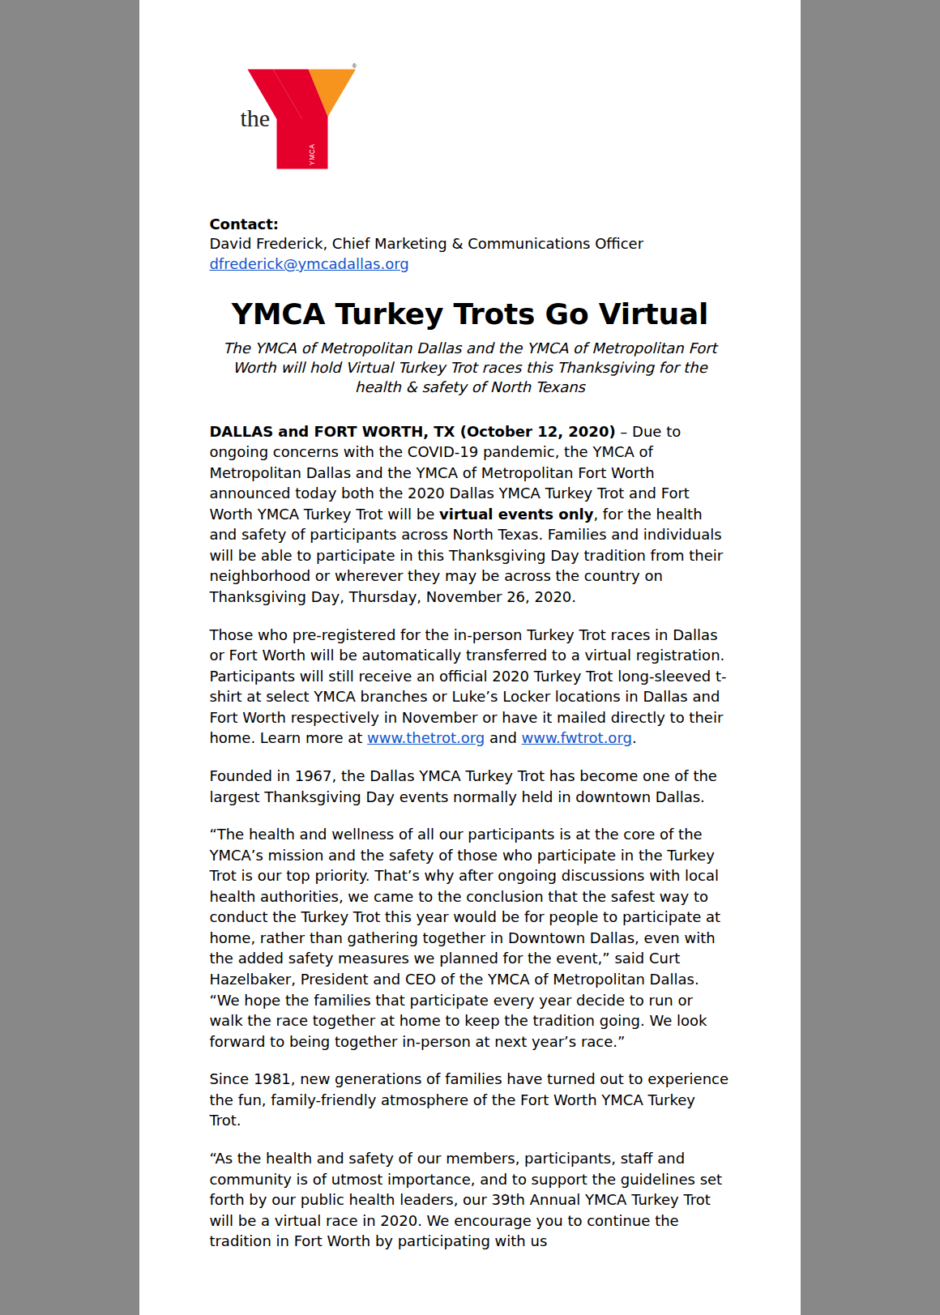the YMCA ®
Contact:
David Frederick, Chief Marketing & Communications Officer
dfrederick@ymcadallas.org
YMCA Turkey Trots Go Virtual
The YMCA of Metropolitan Dallas and the YMCA of Metropolitan Fort Worth will hold Virtual Turkey Trot races this Thanksgiving for the health & safety of North Texans
DALLAS and FORT WORTH, TX (October 12, 2020) – Due to ongoing concerns with the COVID-19 pandemic, the YMCA of Metropolitan Dallas and the YMCA of Metropolitan Fort Worth announced today both the 2020 Dallas YMCA Turkey Trot and Fort Worth YMCA Turkey Trot will be virtual events only, for the health and safety of participants across North Texas. Families and individuals will be able to participate in this Thanksgiving Day tradition from their neighborhood or wherever they may be across the country on Thanksgiving Day, Thursday, November 26, 2020.
Those who pre-registered for the in-person Turkey Trot races in Dallas or Fort Worth will be automatically transferred to a virtual registration. Participants will still receive an official 2020 Turkey Trot long-sleeved t-shirt at select YMCA branches or Luke’s Locker locations in Dallas and Fort Worth respectively in November or have it mailed directly to their home. Learn more at www.thetrot.org and www.fwtrot.org.
Founded in 1967, the Dallas YMCA Turkey Trot has become one of the largest Thanksgiving Day events normally held in downtown Dallas.
“The health and wellness of all our participants is at the core of the YMCA’s mission and the safety of those who participate in the Turkey Trot is our top priority. That’s why after ongoing discussions with local health authorities, we came to the conclusion that the safest way to conduct the Turkey Trot this year would be for people to participate at home, rather than gathering together in Downtown Dallas, even with the added safety measures we planned for the event,” said Curt Hazelbaker, President and CEO of the YMCA of Metropolitan Dallas. “We hope the families that participate every year decide to run or walk the race together at home to keep the tradition going. We look forward to being together in-person at next year’s race.”
Since 1981, new generations of families have turned out to experience the fun, family-friendly atmosphere of the Fort Worth YMCA Turkey Trot.
“As the health and safety of our members, participants, staff and community is of utmost importance, and to support the guidelines set forth by our public health leaders, our 39th Annual YMCA Turkey Trot will be a virtual race in 2020. We encourage you to continue the tradition in Fort Worth by participating with us